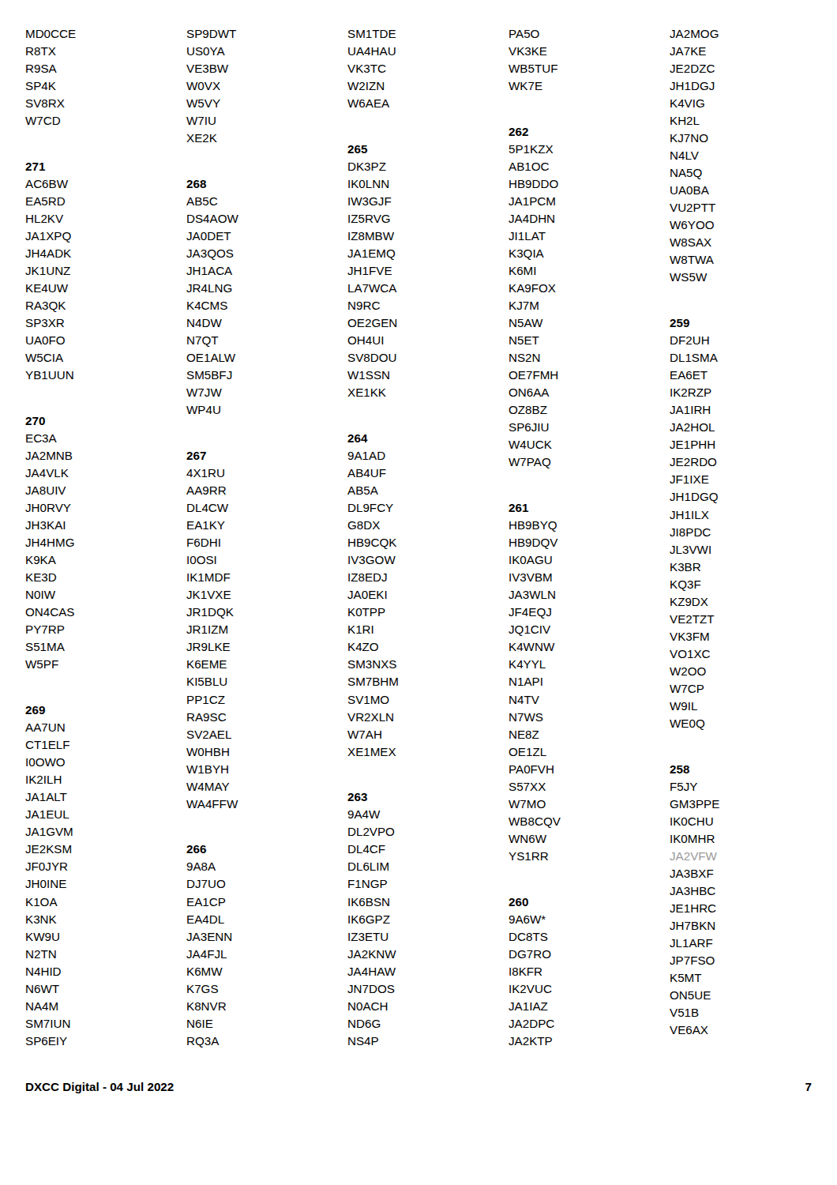MD0CCE
R8TX
R9SA
SP4K
SV8RX
W7CD
271
AC6BW
EA5RD
HL2KV
JA1XPQ
JH4ADK
JK1UNZ
KE4UW
RA3QK
SP3XR
UA0FO
W5CIA
YB1UUN
270
EC3A
JA2MNB
JA4VLK
JA8UIV
JH0RVY
JH3KAI
JH4HMG
K9KA
KE3D
N0IW
ON4CAS
PY7RP
S51MA
W5PF
269
AA7UN
CT1ELF
I0OWO
IK2ILH
JA1ALT
JA1EUL
JA1GVM
JE2KSM
JF0JYR
JH0INE
K1OA
K3NK
KW9U
N2TN
N4HID
N6WT
NA4M
SM7IUN
SP6EIY
SP9DWT
US0YA
VE3BW
W0VX
W5VY
W7IU
XE2K
268
AB5C
DS4AOW
JA0DET
JA3QOS
JH1ACA
JR4LNG
K4CMS
N4DW
N7QT
OE1ALW
SM5BFJ
W7JW
WP4U
267
4X1RU
AA9RR
DL4CW
EA1KY
F6DHI
I0OSI
IK1MDF
JK1VXE
JR1DQK
JR1IZM
JR9LKE
K6EME
KI5BLU
PP1CZ
RA9SC
SV2AEL
W0HBH
W1BYH
W4MAY
WA4FFW
266
9A8A
DJ7UO
EA1CP
EA4DL
JA3ENN
JA4FJL
K6MW
K7GS
K8NVR
N6IE
RQ3A
SM1TDE
UA4HAU
VK3TC
W2IZN
W6AEA
265
DK3PZ
IK0LNN
IW3GJF
IZ5RVG
IZ8MBW
JA1EMQ
JH1FVE
LA7WCA
N9RC
OE2GEN
OH4UI
SV8DOU
W1SSN
XE1KK
264
9A1AD
AB4UF
AB5A
DL9FCY
G8DX
HB9CQK
IV3GOW
IZ8EDJ
JA0EKI
K0TPP
K1RI
K4ZO
SM3NXS
SM7BHM
SV1MO
VR2XLN
W7AH
XE1MEX
263
9A4W
DL2VPO
DL4CF
DL6LIM
F1NGP
IK6BSN
IK6GPZ
IZ3ETU
JA2KNW
JA4HAW
JN7DOS
N0ACH
ND6G
NS4P
PA5O
VK3KE
WB5TUF
WK7E
262
5P1KZX
AB1OC
HB9DDO
JA1PCM
JA4DHN
JI1LAT
K3QIA
K6MI
KA9FOX
KJ7M
N5AW
N5ET
NS2N
OE7FMH
ON6AA
OZ8BZ
SP6JIU
W4UCK
W7PAQ
261
HB9BYQ
HB9DQV
IK0AGU
IV3VBM
JA3WLN
JF4EQJ
JQ1CIV
K4WNW
K4YYL
N1API
N4TV
N7WS
NE8Z
OE1ZL
PA0FVH
S57XX
W7MO
WB8CQV
WN6W
YS1RR
260
9A6W*
DC8TS
DG7RO
I8KFR
IK2VUC
JA1IAZ
JA2DPC
JA2KTP
JA2MOG
JA7KE
JE2DZC
JH1DGJ
K4VIG
KH2L
KJ7NO
N4LV
NA5Q
UA0BA
VU2PTT
W6YOO
W8SAX
W8TWA
WS5W
259
DF2UH
DL1SMA
EA6ET
IK2RZP
JA1IRH
JA2HOL
JE1PHH
JE2RDO
JF1IXE
JH1DGQ
JH1ILX
JI8PDC
JL3VWI
K3BR
KQ3F
KZ9DX
VE2TZT
VK3FM
VO1XC
W2OO
W7CP
W9IL
WE0Q
258
F5JY
GM3PPE
IK0CHU
IK0MHR
JA2VFW
JA3BXF
JA3HBC
JE1HRC
JH7BKN
JL1ARF
JP7FSO
K5MT
ON5UE
V51B
VE6AX
DXCC Digital - 04 Jul 2022 7